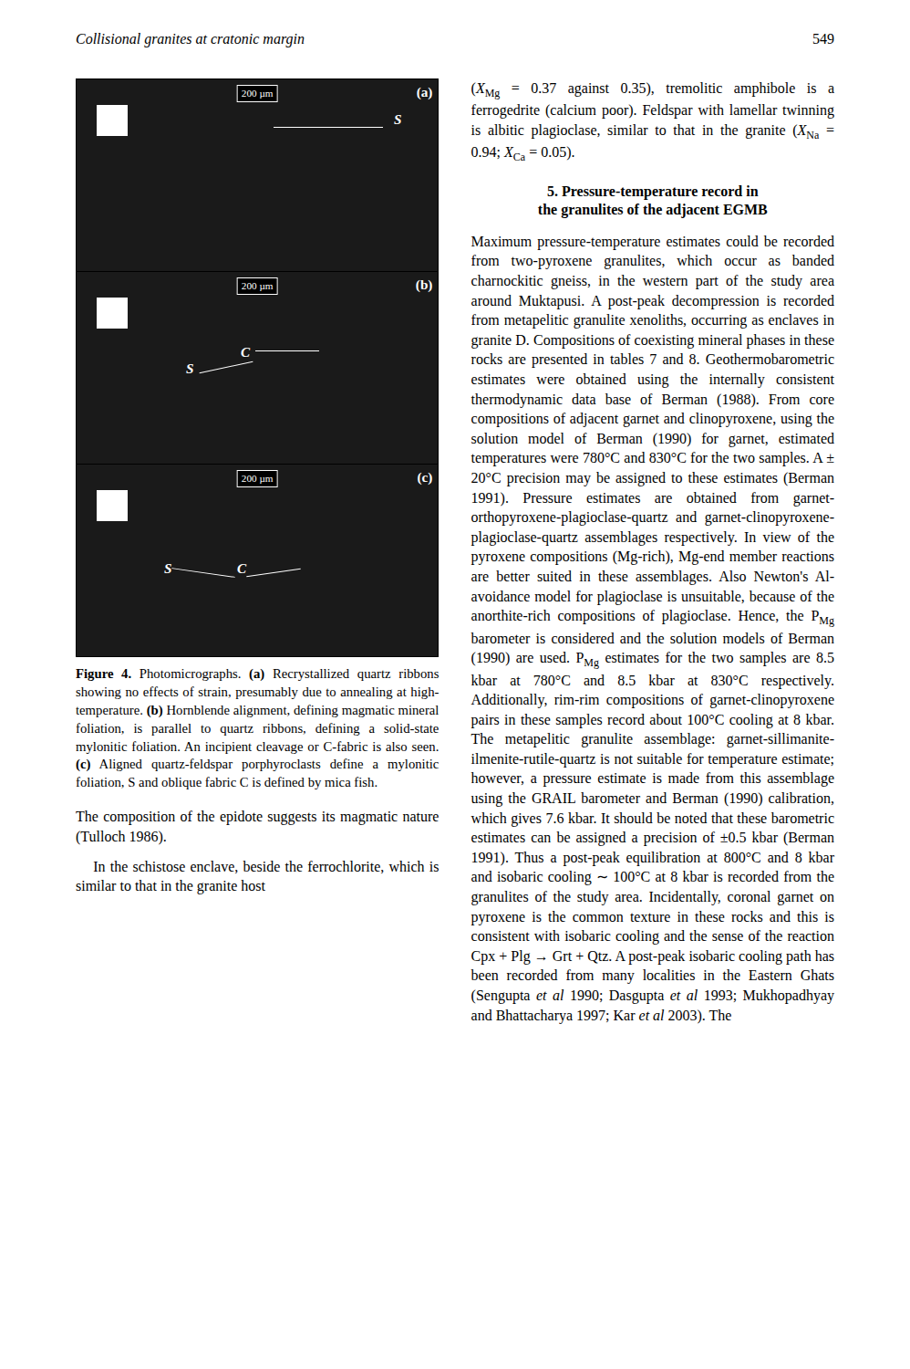Collisional granites at cratonic margin 549
(a) 200 µm S
(b) 200 µm S C
(c) 200 µm S C
Figure 4. Photomicrographs. (a) Recrystallized quartz ribbons showing no effects of strain, presumably due to annealing at high-temperature. (b) Hornblende alignment, defining magmatic mineral foliation, is parallel to quartz ribbons, defining a solid-state mylonitic foliation. An incipient cleavage or C-fabric is also seen. (c) Aligned quartz-feldspar porphyroclasts define a mylonitic foliation, S and oblique fabric C is defined by mica fish.
The composition of the epidote suggests its magmatic nature (Tulloch 1986).
In the schistose enclave, beside the ferrochlorite, which is similar to that in the granite host
(XMg = 0.37 against 0.35), tremolitic amphibole is a ferrogedrite (calcium poor). Feldspar with lamellar twinning is albitic plagioclase, similar to that in the granite (XNa = 0.94; XCa = 0.05).
5. Pressure-temperature record in
the granulites of the adjacent EGMB
Maximum pressure-temperature estimates could be recorded from two-pyroxene granulites, which occur as banded charnockitic gneiss, in the western part of the study area around Muktapusi. A post-peak decompression is recorded from metapelitic granulite xenoliths, occurring as enclaves in granite D. Compositions of coexisting mineral phases in these rocks are presented in tables 7 and 8. Geothermobarometric estimates were obtained using the internally consistent thermodynamic data base of Berman (1988). From core compositions of adjacent garnet and clinopyroxene, using the solution model of Berman (1990) for garnet, estimated temperatures were 780°C and 830°C for the two samples. A ± 20°C precision may be assigned to these estimates (Berman 1991). Pressure estimates are obtained from garnet-orthopyroxene-plagioclase-quartz and garnet-clinopyroxene-plagioclase-quartz assemblages respectively. In view of the pyroxene compositions (Mg-rich), Mg-end member reactions are better suited in these assemblages. Also Newton's Al-avoidance model for plagioclase is unsuitable, because of the anorthite-rich compositions of plagioclase. Hence, the PMg barometer is considered and the solution models of Berman (1990) are used. PMg estimates for the two samples are 8.5 kbar at 780°C and 8.5 kbar at 830°C respectively. Additionally, rim-rim compositions of garnet-clinopyroxene pairs in these samples record about 100°C cooling at 8 kbar. The metapelitic granulite assemblage: garnet-sillimanite-ilmenite-rutile-quartz is not suitable for temperature estimate; however, a pressure estimate is made from this assemblage using the GRAIL barometer and Berman (1990) calibration, which gives 7.6 kbar. It should be noted that these barometric estimates can be assigned a precision of ±0.5 kbar (Berman 1991). Thus a post-peak equilibration at 800°C and 8 kbar and isobaric cooling ∼ 100°C at 8 kbar is recorded from the granulites of the study area. Incidentally, coronal garnet on pyroxene is the common texture in these rocks and this is consistent with isobaric cooling and the sense of the reaction Cpx + Plg → Grt + Qtz. A post-peak isobaric cooling path has been recorded from many localities in the Eastern Ghats (Sengupta et al 1990; Dasgupta et al 1993; Mukhopadhyay and Bhattacharya 1997; Kar et al 2003). The